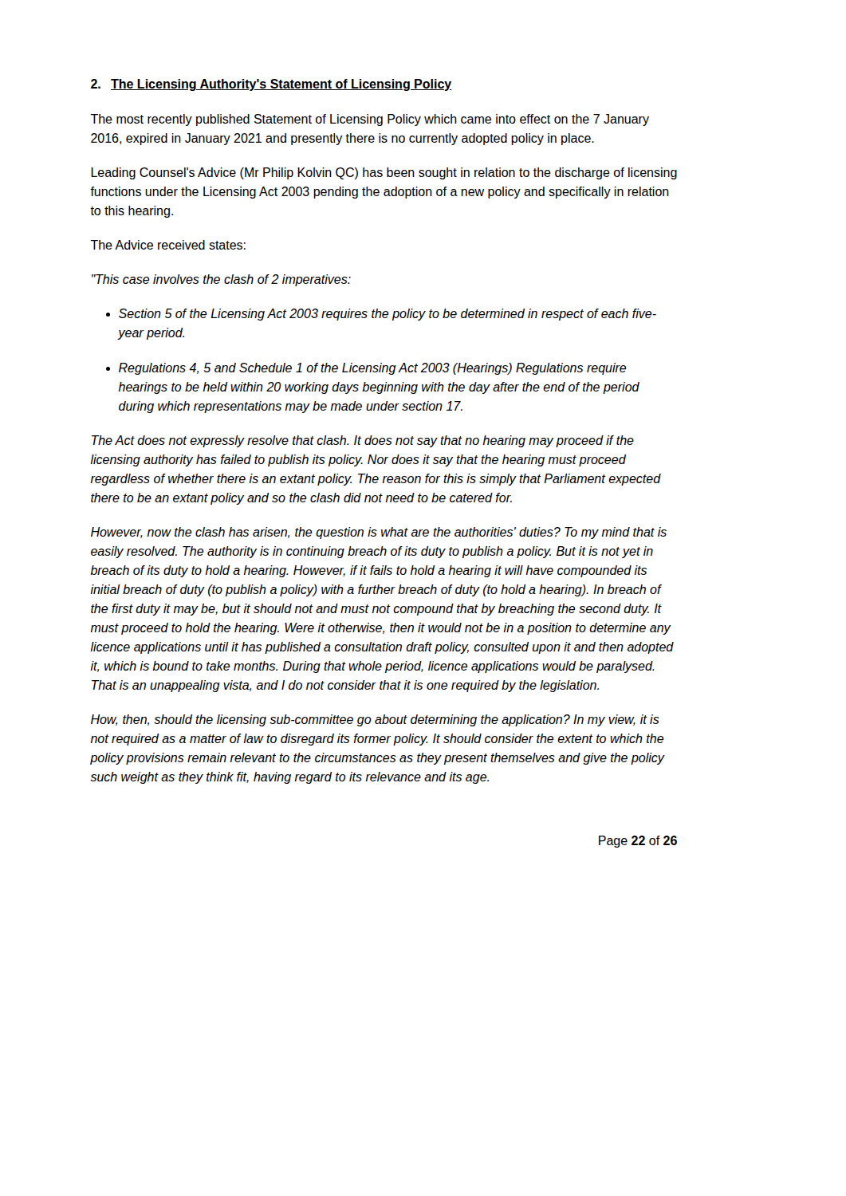2. The Licensing Authority's Statement of Licensing Policy
The most recently published Statement of Licensing Policy which came into effect on the 7 January 2016, expired in January 2021 and presently there is no currently adopted policy in place.
Leading Counsel's Advice (Mr Philip Kolvin QC) has been sought in relation to the discharge of licensing functions under the Licensing Act 2003 pending the adoption of a new policy and specifically in relation to this hearing.
The Advice received states:
"This case involves the clash of 2 imperatives:
Section 5 of the Licensing Act 2003 requires the policy to be determined in respect of each five-year period.
Regulations 4, 5 and Schedule 1 of the Licensing Act 2003 (Hearings) Regulations require hearings to be held within 20 working days beginning with the day after the end of the period during which representations may be made under section 17.
The Act does not expressly resolve that clash. It does not say that no hearing may proceed if the licensing authority has failed to publish its policy. Nor does it say that the hearing must proceed regardless of whether there is an extant policy. The reason for this is simply that Parliament expected there to be an extant policy and so the clash did not need to be catered for.
However, now the clash has arisen, the question is what are the authorities' duties? To my mind that is easily resolved. The authority is in continuing breach of its duty to publish a policy. But it is not yet in breach of its duty to hold a hearing. However, if it fails to hold a hearing it will have compounded its initial breach of duty (to publish a policy) with a further breach of duty (to hold a hearing). In breach of the first duty it may be, but it should not and must not compound that by breaching the second duty. It must proceed to hold the hearing. Were it otherwise, then it would not be in a position to determine any licence applications until it has published a consultation draft policy, consulted upon it and then adopted it, which is bound to take months. During that whole period, licence applications would be paralysed. That is an unappealing vista, and I do not consider that it is one required by the legislation.
How, then, should the licensing sub-committee go about determining the application? In my view, it is not required as a matter of law to disregard its former policy. It should consider the extent to which the policy provisions remain relevant to the circumstances as they present themselves and give the policy such weight as they think fit, having regard to its relevance and its age.
Page 22 of 26